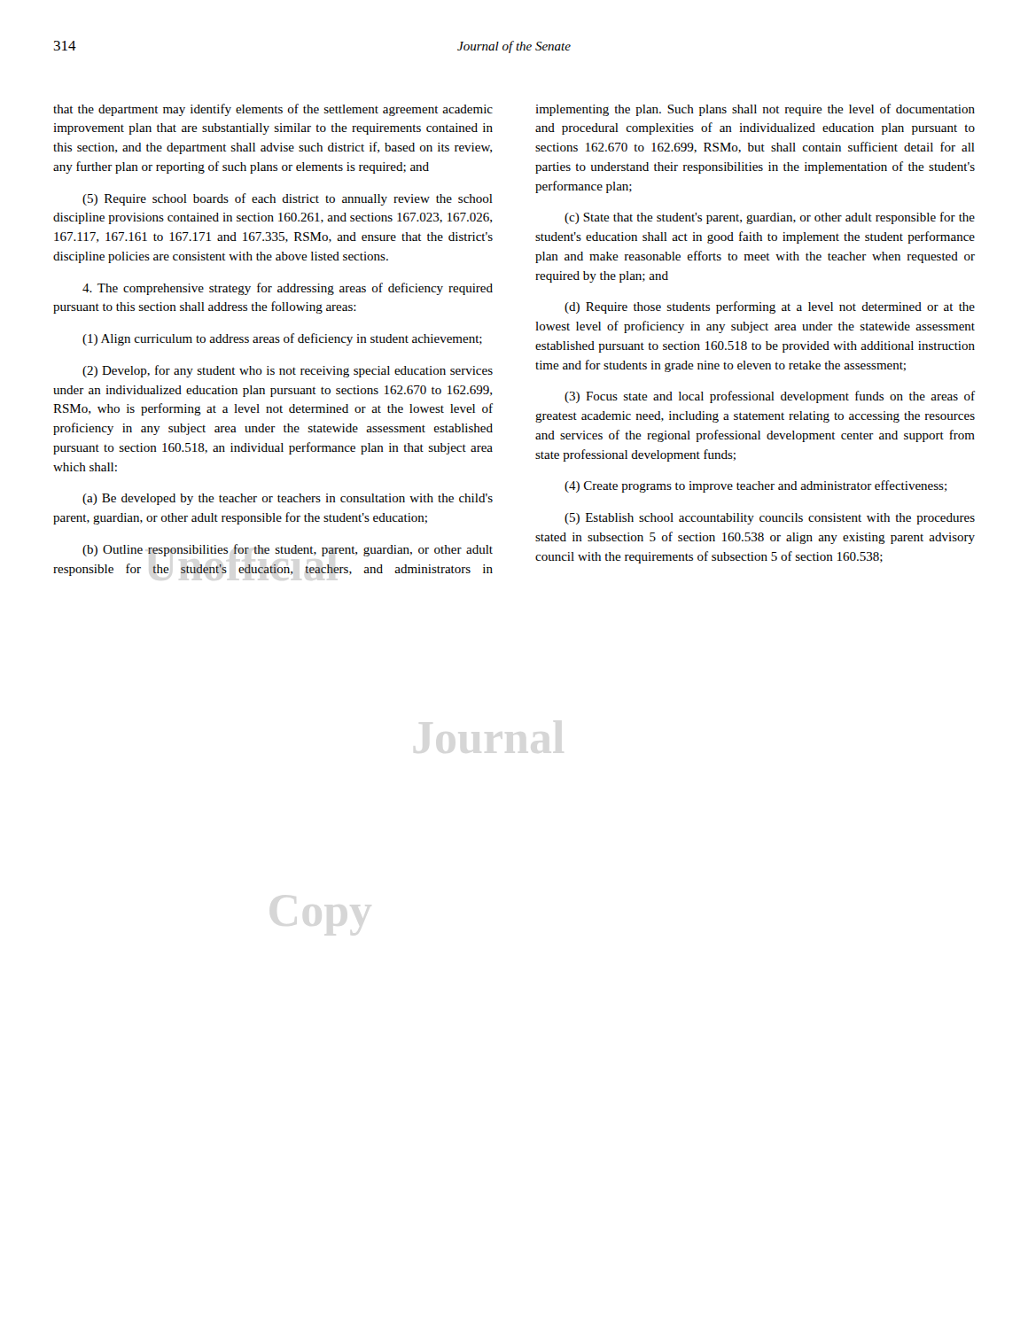Unofficial Journal Copy
314
Journal of the Senate
that the department may identify elements of the settlement agreement academic improvement plan that are substantially similar to the requirements contained in this section, and the department shall advise such district if, based on its review, any further plan or reporting of such plans or elements is required; and
(5) Require school boards of each district to annually review the school discipline provisions contained in section 160.261, and sections 167.023, 167.026, 167.117, 167.161 to 167.171 and 167.335, RSMo, and ensure that the district's discipline policies are consistent with the above listed sections.
4. The comprehensive strategy for addressing areas of deficiency required pursuant to this section shall address the following areas:
(1) Align curriculum to address areas of deficiency in student achievement;
(2) Develop, for any student who is not receiving special education services under an individualized education plan pursuant to sections 162.670 to 162.699, RSMo, who is performing at a level not determined or at the lowest level of proficiency in any subject area under the statewide assessment established pursuant to section 160.518, an individual performance plan in that subject area which shall:
(a) Be developed by the teacher or teachers in consultation with the child's parent, guardian, or other adult responsible for the student's education;
(b) Outline responsibilities for the student, parent, guardian, or other adult responsible for the student's education, teachers, and administrators in implementing the plan. Such plans shall not require the level of documentation and procedural complexities of an individualized education plan pursuant to sections 162.670 to 162.699, RSMo, but shall contain sufficient detail for all parties to understand their responsibilities in the implementation of the student's performance plan;
(c) State that the student's parent, guardian, or other adult responsible for the student's education shall act in good faith to implement the student performance plan and make reasonable efforts to meet with the teacher when requested or required by the plan; and
(d) Require those students performing at a level not determined or at the lowest level of proficiency in any subject area under the statewide assessment established pursuant to section 160.518 to be provided with additional instruction time and for students in grade nine to eleven to retake the assessment;
(3) Focus state and local professional development funds on the areas of greatest academic need, including a statement relating to accessing the resources and services of the regional professional development center and support from state professional development funds;
(4) Create programs to improve teacher and administrator effectiveness;
(5) Establish school accountability councils consistent with the procedures stated in subsection 5 of section 160.538 or align any existing parent advisory council with the requirements of subsection 5 of section 160.538;